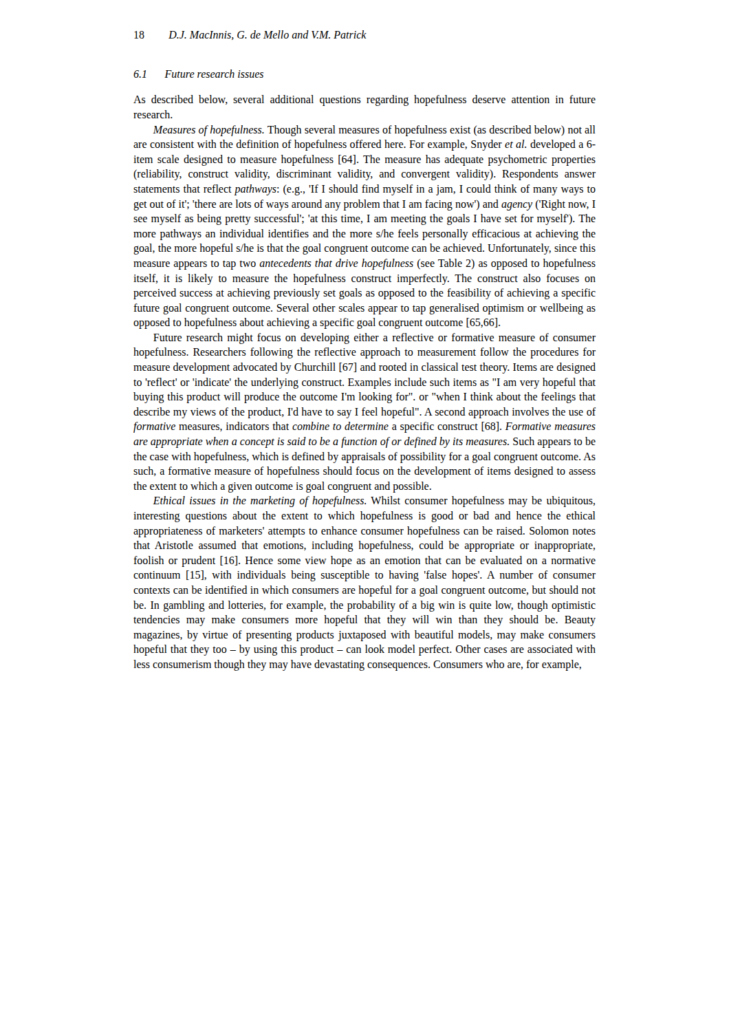18 D.J. MacInnis, G. de Mello and V.M. Patrick
6.1 Future research issues
As described below, several additional questions regarding hopefulness deserve attention in future research.
Measures of hopefulness. Though several measures of hopefulness exist (as described below) not all are consistent with the definition of hopefulness offered here. For example, Snyder et al. developed a 6-item scale designed to measure hopefulness [64]. The measure has adequate psychometric properties (reliability, construct validity, discriminant validity, and convergent validity). Respondents answer statements that reflect pathways: (e.g., 'If I should find myself in a jam, I could think of many ways to get out of it'; 'there are lots of ways around any problem that I am facing now') and agency ('Right now, I see myself as being pretty successful'; 'at this time, I am meeting the goals I have set for myself'). The more pathways an individual identifies and the more s/he feels personally efficacious at achieving the goal, the more hopeful s/he is that the goal congruent outcome can be achieved. Unfortunately, since this measure appears to tap two antecedents that drive hopefulness (see Table 2) as opposed to hopefulness itself, it is likely to measure the hopefulness construct imperfectly. The construct also focuses on perceived success at achieving previously set goals as opposed to the feasibility of achieving a specific future goal congruent outcome. Several other scales appear to tap generalised optimism or wellbeing as opposed to hopefulness about achieving a specific goal congruent outcome [65,66].
Future research might focus on developing either a reflective or formative measure of consumer hopefulness. Researchers following the reflective approach to measurement follow the procedures for measure development advocated by Churchill [67] and rooted in classical test theory. Items are designed to 'reflect' or 'indicate' the underlying construct. Examples include such items as "I am very hopeful that buying this product will produce the outcome I'm looking for". or "when I think about the feelings that describe my views of the product, I'd have to say I feel hopeful". A second approach involves the use of formative measures, indicators that combine to determine a specific construct [68]. Formative measures are appropriate when a concept is said to be a function of or defined by its measures. Such appears to be the case with hopefulness, which is defined by appraisals of possibility for a goal congruent outcome. As such, a formative measure of hopefulness should focus on the development of items designed to assess the extent to which a given outcome is goal congruent and possible.
Ethical issues in the marketing of hopefulness. Whilst consumer hopefulness may be ubiquitous, interesting questions about the extent to which hopefulness is good or bad and hence the ethical appropriateness of marketers' attempts to enhance consumer hopefulness can be raised. Solomon notes that Aristotle assumed that emotions, including hopefulness, could be appropriate or inappropriate, foolish or prudent [16]. Hence some view hope as an emotion that can be evaluated on a normative continuum [15], with individuals being susceptible to having 'false hopes'. A number of consumer contexts can be identified in which consumers are hopeful for a goal congruent outcome, but should not be. In gambling and lotteries, for example, the probability of a big win is quite low, though optimistic tendencies may make consumers more hopeful that they will win than they should be. Beauty magazines, by virtue of presenting products juxtaposed with beautiful models, may make consumers hopeful that they too – by using this product – can look model perfect. Other cases are associated with less consumerism though they may have devastating consequences. Consumers who are, for example,